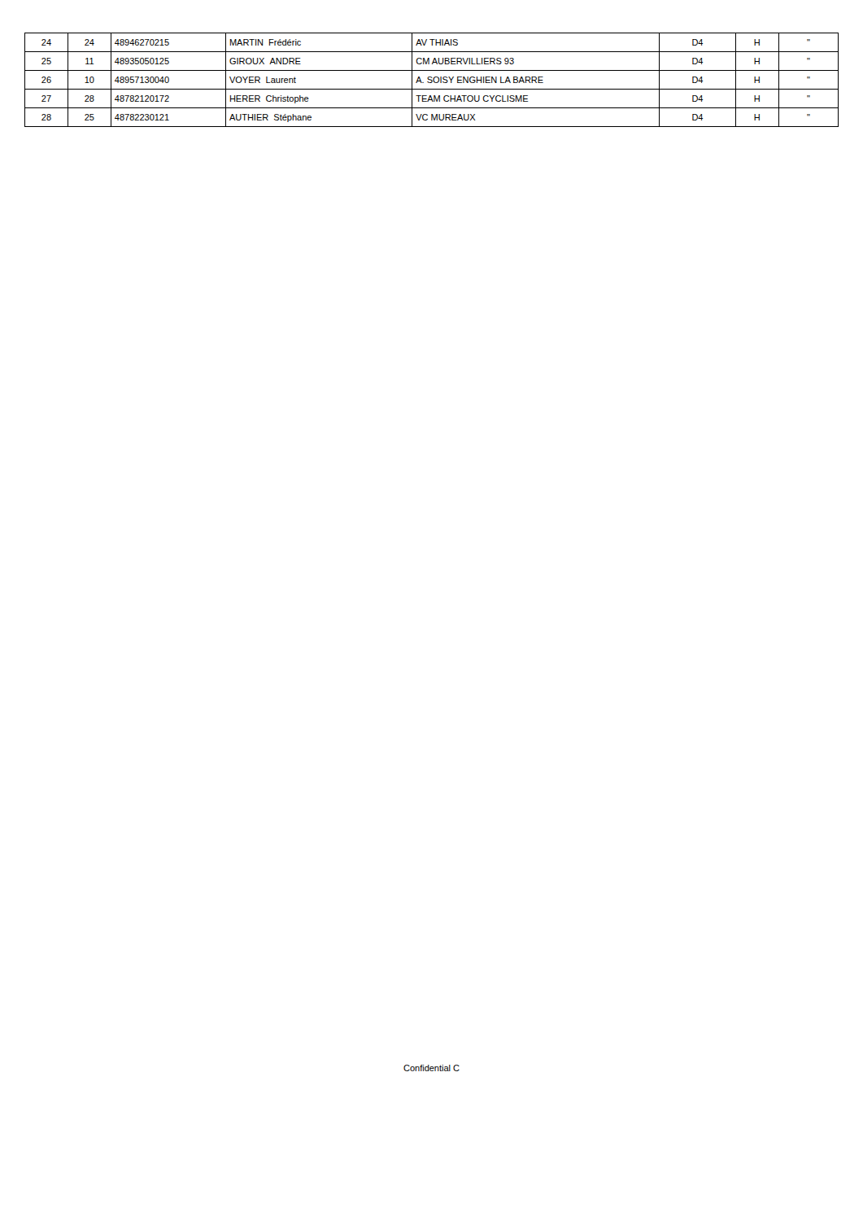| 24 | 24 | 48946270215 | MARTIN Frédéric | AV THIAIS | D4 | H | " |
| 25 | 11 | 48935050125 | GIROUX ANDRE | CM AUBERVILLIERS 93 | D4 | H | " |
| 26 | 10 | 48957130040 | VOYER Laurent | A. SOISY ENGHIEN LA BARRE | D4 | H | " |
| 27 | 28 | 48782120172 | HERER Christophe | TEAM CHATOU CYCLISME | D4 | H | " |
| 28 | 25 | 48782230121 | AUTHIER Stéphane | VC MUREAUX | D4 | H | " |
Confidential C